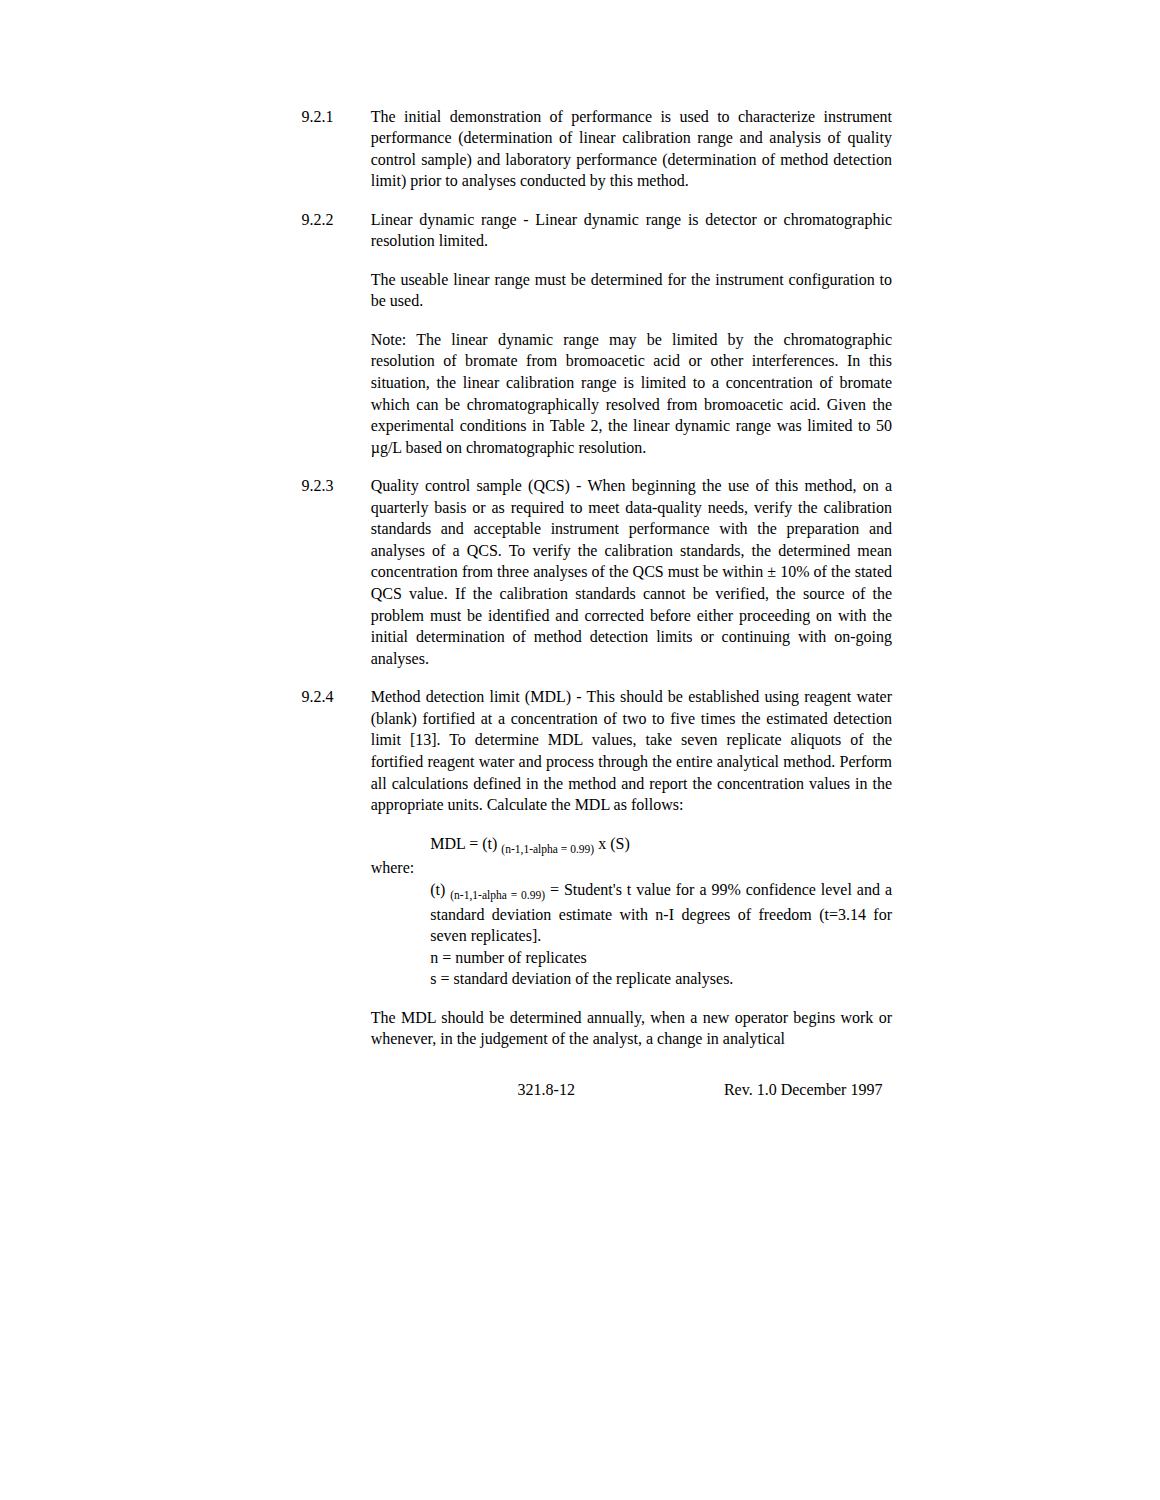9.2.1
The initial demonstration of performance is used to characterize instrument performance (determination of linear calibration range and analysis of quality control sample) and laboratory performance (determination of method detection limit) prior to analyses conducted by this method.
9.2.2
Linear dynamic range - Linear dynamic range is detector or chromatographic resolution limited.
The useable linear range must be determined for the instrument configuration to be used.
Note: The linear dynamic range may be limited by the chromatographic resolution of bromate from bromoacetic acid or other interferences. In this situation, the linear calibration range is limited to a concentration of bromate which can be chromatographically resolved from bromoacetic acid. Given the experimental conditions in Table 2, the linear dynamic range was limited to 50 µg/L based on chromatographic resolution.
9.2.3
Quality control sample (QCS) - When beginning the use of this method, on a quarterly basis or as required to meet data-quality needs, verify the calibration standards and acceptable instrument performance with the preparation and analyses of a QCS. To verify the calibration standards, the determined mean concentration from three analyses of the QCS must be within ± 10% of the stated QCS value. If the calibration standards cannot be verified, the source of the problem must be identified and corrected before either proceeding on with the initial determination of method detection limits or continuing with on-going analyses.
9.2.4
Method detection limit (MDL) - This should be established using reagent water (blank) fortified at a concentration of two to five times the estimated detection limit [13]. To determine MDL values, take seven replicate aliquots of the fortified reagent water and process through the entire analytical method. Perform all calculations defined in the method and report the concentration values in the appropriate units. Calculate the MDL as follows:
MDL = (t) (n-1,1-alpha = 0.99) x (S)
where:
(t) (n-1,1-alpha = 0.99) = Student's t value for a 99% confidence level and a standard deviation estimate with n-I degrees of freedom (t=3.14 for seven replicates].
n = number of replicates
s = standard deviation of the replicate analyses.
The MDL should be determined annually, when a new operator begins work or whenever, in the judgement of the analyst, a change in analytical
321.8-12
Rev. 1.0 December 1997